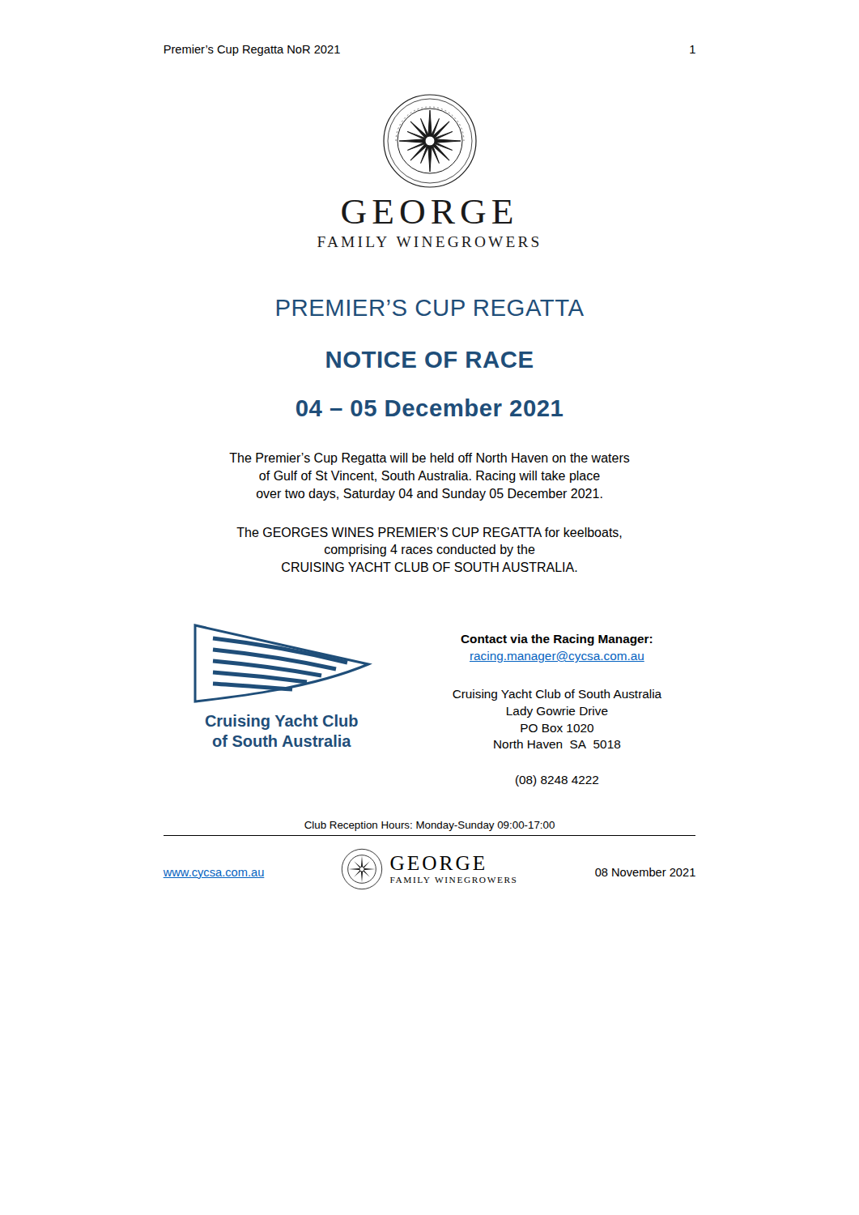Premier’s Cup Regatta NoR 2021
1
GEORGE
FAMILY WINEGROWERS
PREMIER’S CUP REGATTA
NOTICE OF RACE
04 – 05 December 2021
The Premier’s Cup Regatta will be held off North Haven on the waters
of Gulf of St Vincent, South Australia. Racing will take place
over two days, Saturday 04 and Sunday 05 December 2021.
The GEORGES WINES PREMIER’S CUP REGATTA for keelboats,
comprising 4 races conducted by the
CRUISING YACHT CLUB OF SOUTH AUSTRALIA.
Cruising Yacht Club
of South Australia
Contact via the Racing Manager:
racing.manager@cycsa.com.au
Cruising Yacht Club of South Australia
Lady Gowrie Drive
PO Box 1020
North Haven SA 5018
(08) 8248 4222
Club Reception Hours: Monday-Sunday 09:00-17:00
GEORGE FAMILY WINEGROWERS
www.cycsa.com.au
08 November 2021